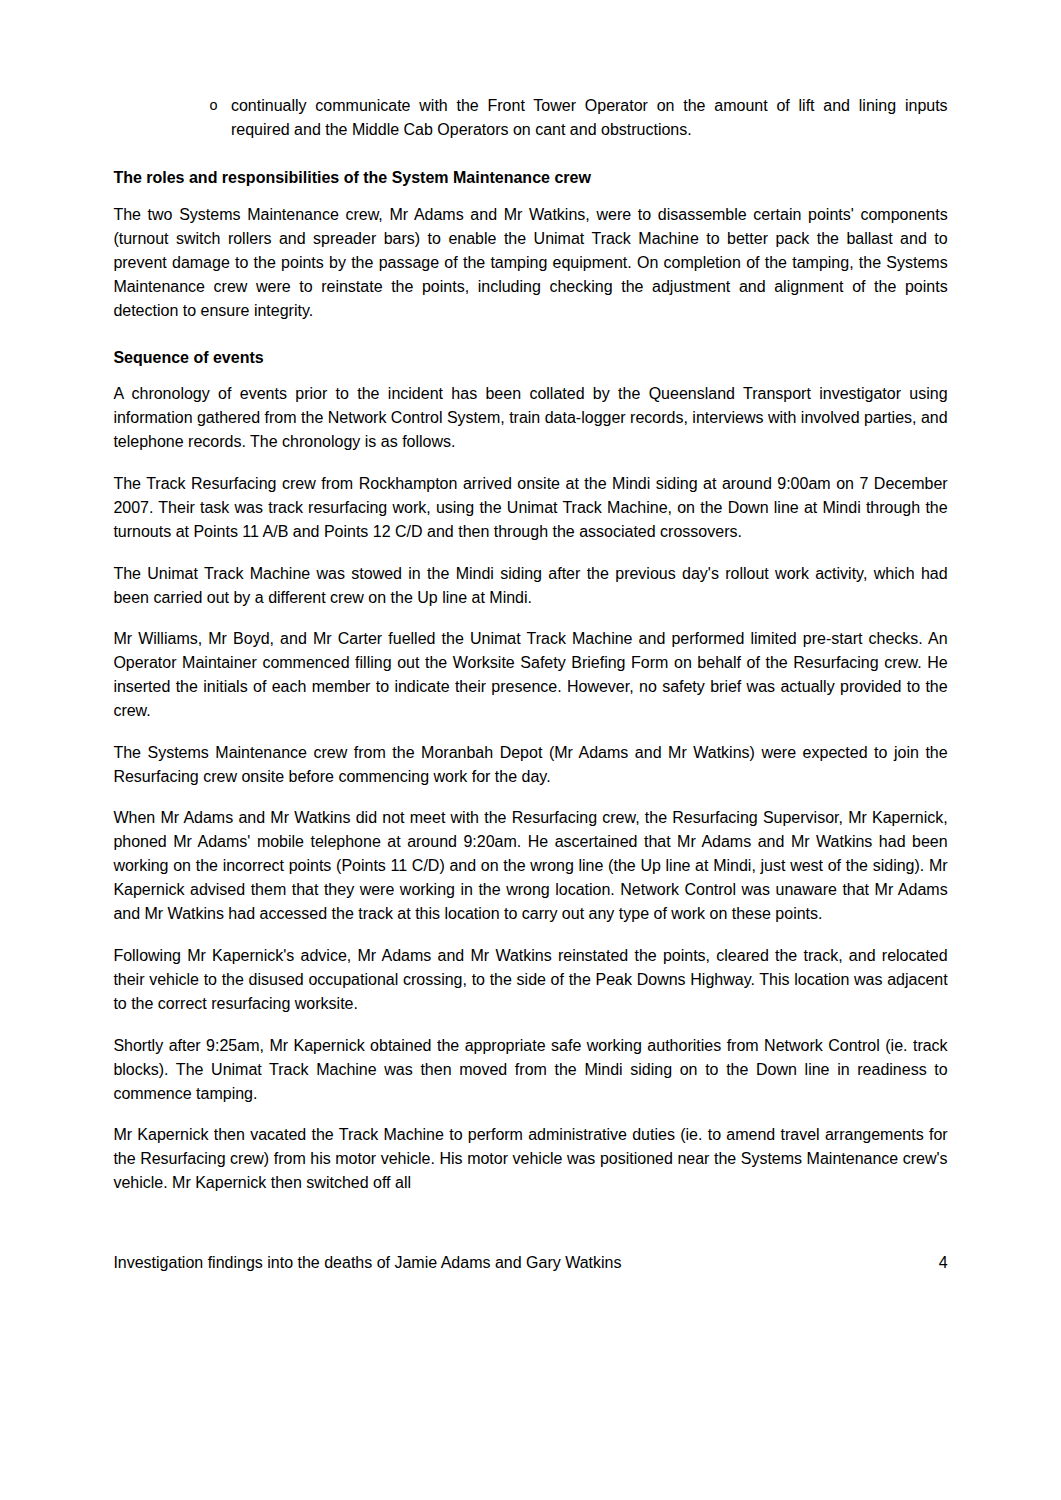o
continually communicate with the Front Tower Operator on the amount of lift and lining inputs required and the Middle Cab Operators on cant and obstructions.
The roles and responsibilities of the System Maintenance crew
The two Systems Maintenance crew, Mr Adams and Mr Watkins, were to disassemble certain points' components (turnout switch rollers and spreader bars) to enable the Unimat Track Machine to better pack the ballast and to prevent damage to the points by the passage of the tamping equipment. On completion of the tamping, the Systems Maintenance crew were to reinstate the points, including checking the adjustment and alignment of the points detection to ensure integrity.
Sequence of events
A chronology of events prior to the incident has been collated by the Queensland Transport investigator using information gathered from the Network Control System, train data-logger records, interviews with involved parties, and telephone records. The chronology is as follows.
The Track Resurfacing crew from Rockhampton arrived onsite at the Mindi siding at around 9:00am on 7 December 2007. Their task was track resurfacing work, using the Unimat Track Machine, on the Down line at Mindi through the turnouts at Points 11 A/B and Points 12 C/D and then through the associated crossovers.
The Unimat Track Machine was stowed in the Mindi siding after the previous day's rollout work activity, which had been carried out by a different crew on the Up line at Mindi.
Mr Williams, Mr Boyd, and Mr Carter fuelled the Unimat Track Machine and performed limited pre-start checks. An Operator Maintainer commenced filling out the Worksite Safety Briefing Form on behalf of the Resurfacing crew. He inserted the initials of each member to indicate their presence. However, no safety brief was actually provided to the crew.
The Systems Maintenance crew from the Moranbah Depot (Mr Adams and Mr Watkins) were expected to join the Resurfacing crew onsite before commencing work for the day.
When Mr Adams and Mr Watkins did not meet with the Resurfacing crew, the Resurfacing Supervisor, Mr Kapernick, phoned Mr Adams' mobile telephone at around 9:20am. He ascertained that Mr Adams and Mr Watkins had been working on the incorrect points (Points 11 C/D) and on the wrong line (the Up line at Mindi, just west of the siding). Mr Kapernick advised them that they were working in the wrong location. Network Control was unaware that Mr Adams and Mr Watkins had accessed the track at this location to carry out any type of work on these points.
Following Mr Kapernick's advice, Mr Adams and Mr Watkins reinstated the points, cleared the track, and relocated their vehicle to the disused occupational crossing, to the side of the Peak Downs Highway. This location was adjacent to the correct resurfacing worksite.
Shortly after 9:25am, Mr Kapernick obtained the appropriate safe working authorities from Network Control (ie. track blocks). The Unimat Track Machine was then moved from the Mindi siding on to the Down line in readiness to commence tamping.
Mr Kapernick then vacated the Track Machine to perform administrative duties (ie. to amend travel arrangements for the Resurfacing crew) from his motor vehicle. His motor vehicle was positioned near the Systems Maintenance crew's vehicle. Mr Kapernick then switched off all
Investigation findings into the deaths of Jamie Adams and Gary Watkins 4